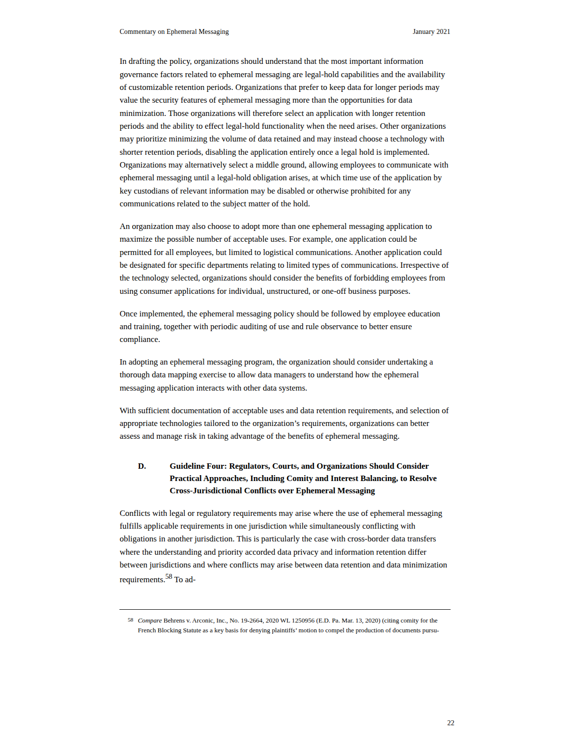Commentary on Ephemeral Messaging January 2021
In drafting the policy, organizations should understand that the most important information governance factors related to ephemeral messaging are legal-hold capabilities and the availability of customizable retention periods. Organizations that prefer to keep data for longer periods may value the security features of ephemeral messaging more than the opportunities for data minimization. Those organizations will therefore select an application with longer retention periods and the ability to effect legal-hold functionality when the need arises. Other organizations may prioritize minimizing the volume of data retained and may instead choose a technology with shorter retention periods, disabling the application entirely once a legal hold is implemented. Organizations may alternatively select a middle ground, allowing employees to communicate with ephemeral messaging until a legal-hold obligation arises, at which time use of the application by key custodians of relevant information may be disabled or otherwise prohibited for any communications related to the subject matter of the hold.
An organization may also choose to adopt more than one ephemeral messaging application to maximize the possible number of acceptable uses. For example, one application could be permitted for all employees, but limited to logistical communications. Another application could be designated for specific departments relating to limited types of communications. Irrespective of the technology selected, organizations should consider the benefits of forbidding employees from using consumer applications for individual, unstructured, or one-off business purposes.
Once implemented, the ephemeral messaging policy should be followed by employee education and training, together with periodic auditing of use and rule observance to better ensure compliance.
In adopting an ephemeral messaging program, the organization should consider undertaking a thorough data mapping exercise to allow data managers to understand how the ephemeral messaging application interacts with other data systems.
With sufficient documentation of acceptable uses and data retention requirements, and selection of appropriate technologies tailored to the organization’s requirements, organizations can better assess and manage risk in taking advantage of the benefits of ephemeral messaging.
D. Guideline Four: Regulators, Courts, and Organizations Should Consider Practical Approaches, Including Comity and Interest Balancing, to Resolve Cross-Jurisdictional Conflicts over Ephemeral Messaging
Conflicts with legal or regulatory requirements may arise where the use of ephemeral messaging fulfills applicable requirements in one jurisdiction while simultaneously conflicting with obligations in another jurisdiction. This is particularly the case with cross-border data transfers where the understanding and priority accorded data privacy and information retention differ between jurisdictions and where conflicts may arise between data retention and data minimization requirements.58 To ad-
58
Compare Behrens v. Arconic, Inc., No. 19-2664, 2020 WL 1250956 (E.D. Pa. Mar. 13, 2020) (citing comity for the French Blocking Statute as a key basis for denying plaintiffs’ motion to compel the production of documents pursu-
22